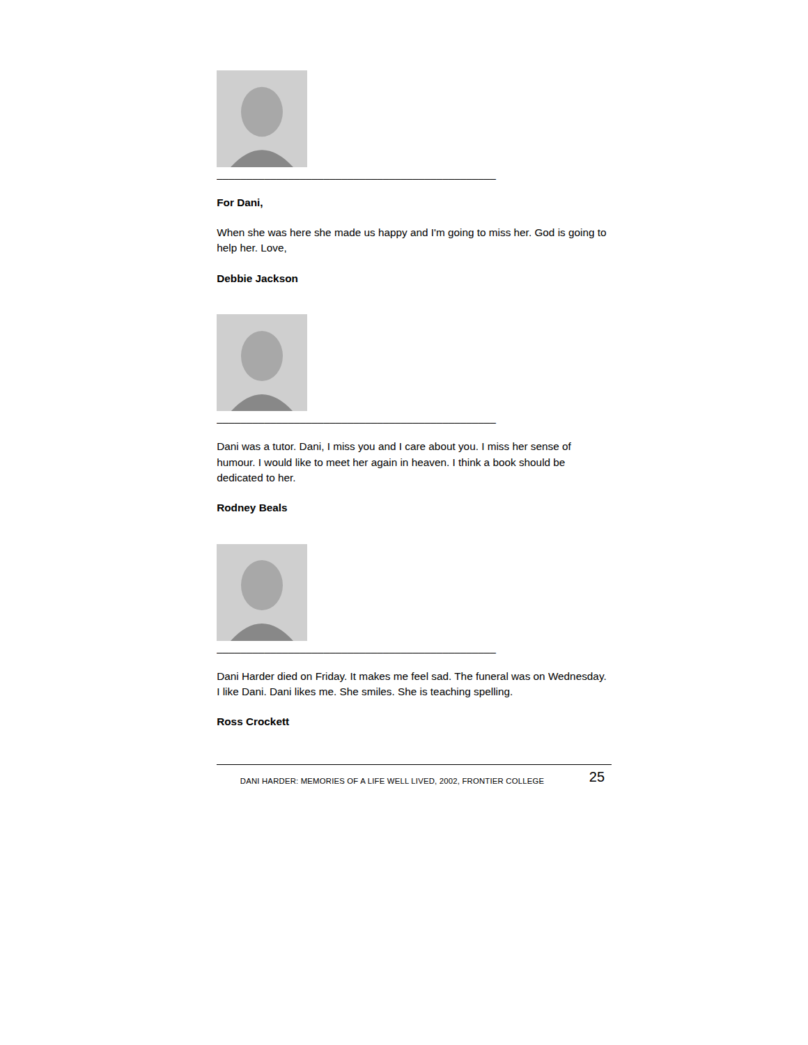_______________________________________________
For Dani,
When she was here she made us happy and I'm going to miss her. God is going to help her. Love,
Debbie Jackson
_______________________________________________
Dani was a tutor. Dani, I miss you and I care about you. I miss her sense of humour. I would like to meet her again in heaven. I think a book should be dedicated to her.
Rodney Beals
_______________________________________________
Dani Harder died on Friday. It makes me feel sad. The funeral was on Wednesday. I like Dani. Dani likes me. She smiles. She is teaching spelling.
Ross Crockett
DANI HARDER: MEMORIES OF A LIFE WELL LIVED, 2002, FRONTIER COLLEGE 25